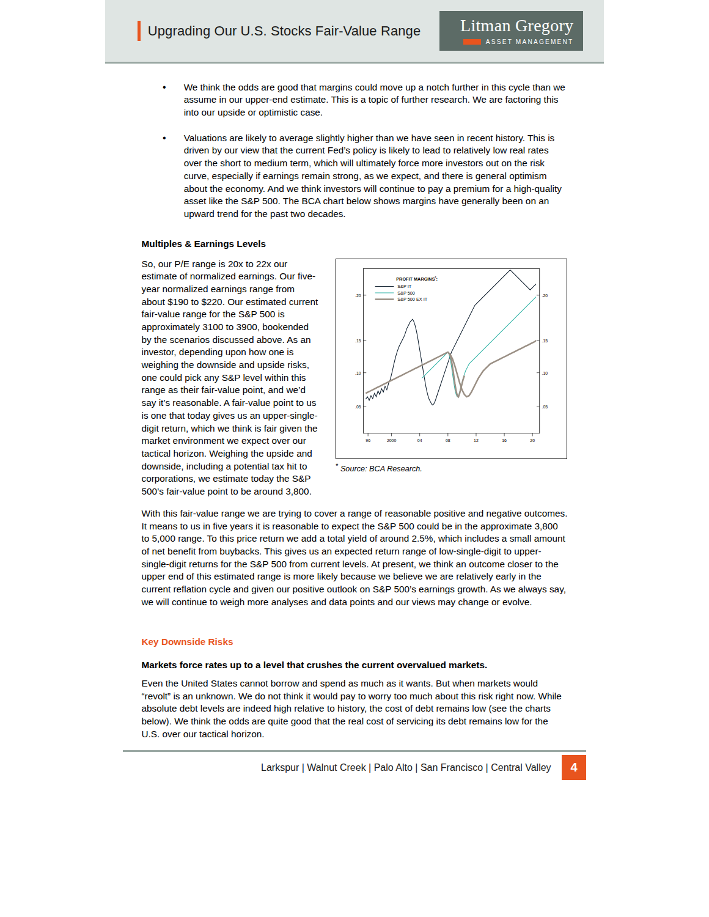Upgrading Our U.S. Stocks Fair-Value Range
Litman Gregory
ASSET MANAGEMENT
We think the odds are good that margins could move up a notch further in this cycle than we assume in our upper-end estimate. This is a topic of further research. We are factoring this into our upside or optimistic case.
Valuations are likely to average slightly higher than we have seen in recent history. This is driven by our view that the current Fed’s policy is likely to lead to relatively low real rates over the short to medium term, which will ultimately force more investors out on the risk curve, especially if earnings remain strong, as we expect, and there is general optimism about the economy. And we think investors will continue to pay a premium for a high-quality asset like the S&P 500. The BCA chart below shows margins have generally been on an upward trend for the past two decades.
Multiples & Earnings Levels
.20 .15 .10 .05 .20 .15 .10 .05 96 2000 04 08 12 16 20 PROFIT MARGINS*: S&P IT S&P 500 S&P 500 EX IT
* Source: BCA Research.
So, our P/E range is 20x to 22x our estimate of normalized earnings. Our five-year normalized earnings range from about $190 to $220. Our estimated current fair-value range for the S&P 500 is approximately 3100 to 3900, bookended by the scenarios discussed above. As an investor, depending upon how one is weighing the downside and upside risks, one could pick any S&P level within this range as their fair-value point, and we’d say it’s reasonable. A fair-value point to us is one that today gives us an upper-single-digit return, which we think is fair given the market environment we expect over our tactical horizon. Weighing the upside and downside, including a potential tax hit to corporations, we estimate today the S&P 500’s fair-value point to be around 3,800.
With this fair-value range we are trying to cover a range of reasonable positive and negative outcomes. It means to us in five years it is reasonable to expect the S&P 500 could be in the approximate 3,800 to 5,000 range. To this price return we add a total yield of around 2.5%, which includes a small amount of net benefit from buybacks. This gives us an expected return range of low-single-digit to upper-single-digit returns for the S&P 500 from current levels. At present, we think an outcome closer to the upper end of this estimated range is more likely because we believe we are relatively early in the current reflation cycle and given our positive outlook on S&P 500’s earnings growth. As we always say, we will continue to weigh more analyses and data points and our views may change or evolve.
Key Downside Risks
Markets force rates up to a level that crushes the current overvalued markets.
Even the United States cannot borrow and spend as much as it wants. But when markets would “revolt” is an unknown. We do not think it would pay to worry too much about this risk right now. While absolute debt levels are indeed high relative to history, the cost of debt remains low (see the charts below). We think the odds are quite good that the real cost of servicing its debt remains low for the U.S. over our tactical horizon.
Larkspur | Walnut Creek | Palo Alto | San Francisco | Central Valley
4